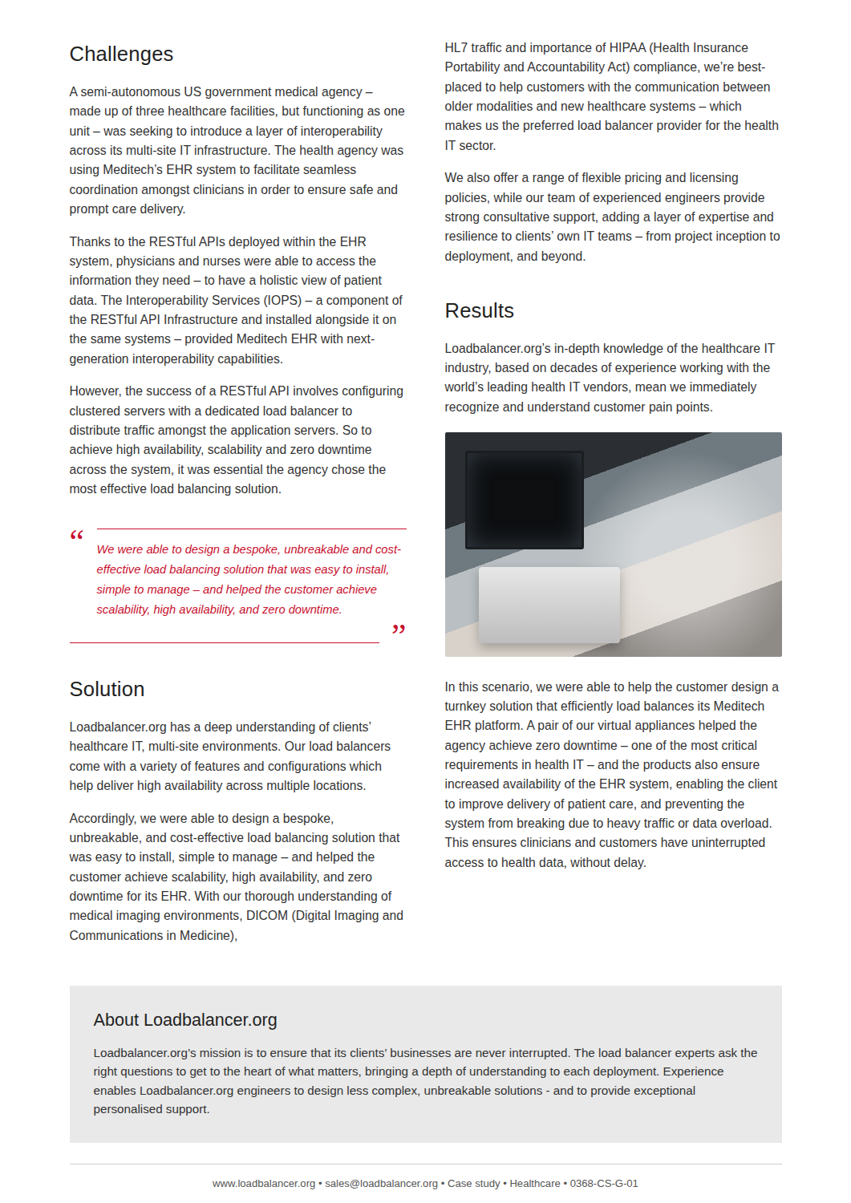Challenges
A semi-autonomous US government medical agency – made up of three healthcare facilities, but functioning as one unit – was seeking to introduce a layer of interoperability across its multi-site IT infrastructure. The health agency was using Meditech’s EHR system to facilitate seamless coordination amongst clinicians in order to ensure safe and prompt care delivery.
Thanks to the RESTful APIs deployed within the EHR system, physicians and nurses were able to access the information they need – to have a holistic view of patient data. The Interoperability Services (IOPS) – a component of the RESTful API Infrastructure and installed alongside it on the same systems – provided Meditech EHR with next-generation interoperability capabilities.
However, the success of a RESTful API involves configuring clustered servers with a dedicated load balancer to distribute traffic amongst the application servers. So to achieve high availability, scalability and zero downtime across the system, it was essential the agency chose the most effective load balancing solution.
“
We were able to design a bespoke, unbreakable and cost-effective load balancing solution that was easy to install, simple to manage – and helped the customer achieve scalability, high availability, and zero downtime.
”
Solution
Loadbalancer.org has a deep understanding of clients’ healthcare IT, multi-site environments. Our load balancers come with a variety of features and configurations which help deliver high availability across multiple locations.
Accordingly, we were able to design a bespoke, unbreakable, and cost-effective load balancing solution that was easy to install, simple to manage – and helped the customer achieve scalability, high availability, and zero downtime for its EHR. With our thorough understanding of medical imaging environments, DICOM (Digital Imaging and Communications in Medicine),
HL7 traffic and importance of HIPAA (Health Insurance Portability and Accountability Act) compliance, we’re best-placed to help customers with the communication between older modalities and new healthcare systems – which makes us the preferred load balancer provider for the health IT sector.
We also offer a range of flexible pricing and licensing policies, while our team of experienced engineers provide strong consultative support, adding a layer of expertise and resilience to clients’ own IT teams – from project inception to deployment, and beyond.
Results
Loadbalancer.org’s in-depth knowledge of the healthcare IT industry, based on decades of experience working with the world’s leading health IT vendors, mean we immediately recognize and understand customer pain points.
In this scenario, we were able to help the customer design a turnkey solution that efficiently load balances its Meditech EHR platform. A pair of our virtual appliances helped the agency achieve zero downtime – one of the most critical requirements in health IT – and the products also ensure increased availability of the EHR system, enabling the client to improve delivery of patient care, and preventing the system from breaking due to heavy traffic or data overload. This ensures clinicians and customers have uninterrupted access to health data, without delay.
About Loadbalancer.org
Loadbalancer.org’s mission is to ensure that its clients’ businesses are never interrupted. The load balancer experts ask the right questions to get to the heart of what matters, bringing a depth of understanding to each deployment. Experience enables Loadbalancer.org engineers to design less complex, unbreakable solutions - and to provide exceptional personalised support.
www.loadbalancer.org • sales@loadbalancer.org • Case study • Healthcare • 0368-CS-G-01